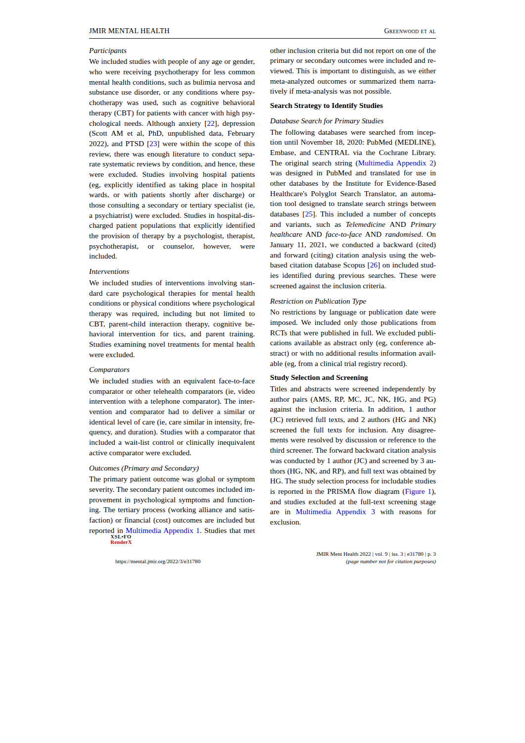JMIR MENTAL HEALTH Greenwood et al
Participants
We included studies with people of any age or gender, who were receiving psychotherapy for less common mental health conditions, such as bulimia nervosa and substance use disorder, or any conditions where psychotherapy was used, such as cognitive behavioral therapy (CBT) for patients with cancer with high psychological needs. Although anxiety [22], depression (Scott AM et al, PhD, unpublished data, February 2022), and PTSD [23] were within the scope of this review, there was enough literature to conduct separate systematic reviews by condition, and hence, these were excluded. Studies involving hospital patients (eg, explicitly identified as taking place in hospital wards, or with patients shortly after discharge) or those consulting a secondary or tertiary specialist (ie, a psychiatrist) were excluded. Studies in hospital-discharged patient populations that explicitly identified the provision of therapy by a psychologist, therapist, psychotherapist, or counselor, however, were included.
Interventions
We included studies of interventions involving standard care psychological therapies for mental health conditions or physical conditions where psychological therapy was required, including but not limited to CBT, parent-child interaction therapy, cognitive behavioral intervention for tics, and parent training. Studies examining novel treatments for mental health were excluded.
Comparators
We included studies with an equivalent face-to-face comparator or other telehealth comparators (ie, video intervention with a telephone comparator). The intervention and comparator had to deliver a similar or identical level of care (ie, care similar in intensity, frequency, and duration). Studies with a comparator that included a wait-list control or clinically inequivalent active comparator were excluded.
Outcomes (Primary and Secondary)
The primary patient outcome was global or symptom severity. The secondary patient outcomes included improvement in psychological symptoms and functioning. The tertiary process (working alliance and satisfaction) or financial (cost) outcomes are included but reported in Multimedia Appendix 1. Studies that met other inclusion criteria but did not report on one of the primary or secondary outcomes were included and reviewed. This is important to distinguish, as we either meta-analyzed outcomes or summarized them narratively if meta-analysis was not possible.
Search Strategy to Identify Studies
Database Search for Primary Studies
The following databases were searched from inception until November 18, 2020: PubMed (MEDLINE), Embase, and CENTRAL via the Cochrane Library. The original search string (Multimedia Appendix 2) was designed in PubMed and translated for use in other databases by the Institute for Evidence-Based Healthcare's Polyglot Search Translator, an automation tool designed to translate search strings between databases [25]. This included a number of concepts and variants, such as Telemedicine AND Primary healthcare AND face-to-face AND randomised. On January 11, 2021, we conducted a backward (cited) and forward (citing) citation analysis using the web-based citation database Scopus [26] on included studies identified during previous searches. These were screened against the inclusion criteria.
Restriction on Publication Type
No restrictions by language or publication date were imposed. We included only those publications from RCTs that were published in full. We excluded publications available as abstract only (eg, conference abstract) or with no additional results information available (eg, from a clinical trial registry record).
Study Selection and Screening
Titles and abstracts were screened independently by author pairs (AMS, RP, MC, JC, NK, HG, and PG) against the inclusion criteria. In addition, 1 author (JC) retrieved full texts, and 2 authors (HG and NK) screened the full texts for inclusion. Any disagreements were resolved by discussion or reference to the third screener. The forward backward citation analysis was conducted by 1 author (JC) and screened by 3 authors (HG, NK, and RP), and full text was obtained by HG. The study selection process for includable studies is reported in the PRISMA flow diagram (Figure 1), and studies excluded at the full-text screening stage are in Multimedia Appendix 3 with reasons for exclusion.
XSL•FO
Render X
https://mental.jmir.org/2022/3/e31780
JMIR Ment Health 2022 | vol. 9 | iss. 3 | e31780 | p. 3
(page number not for citation purposes)